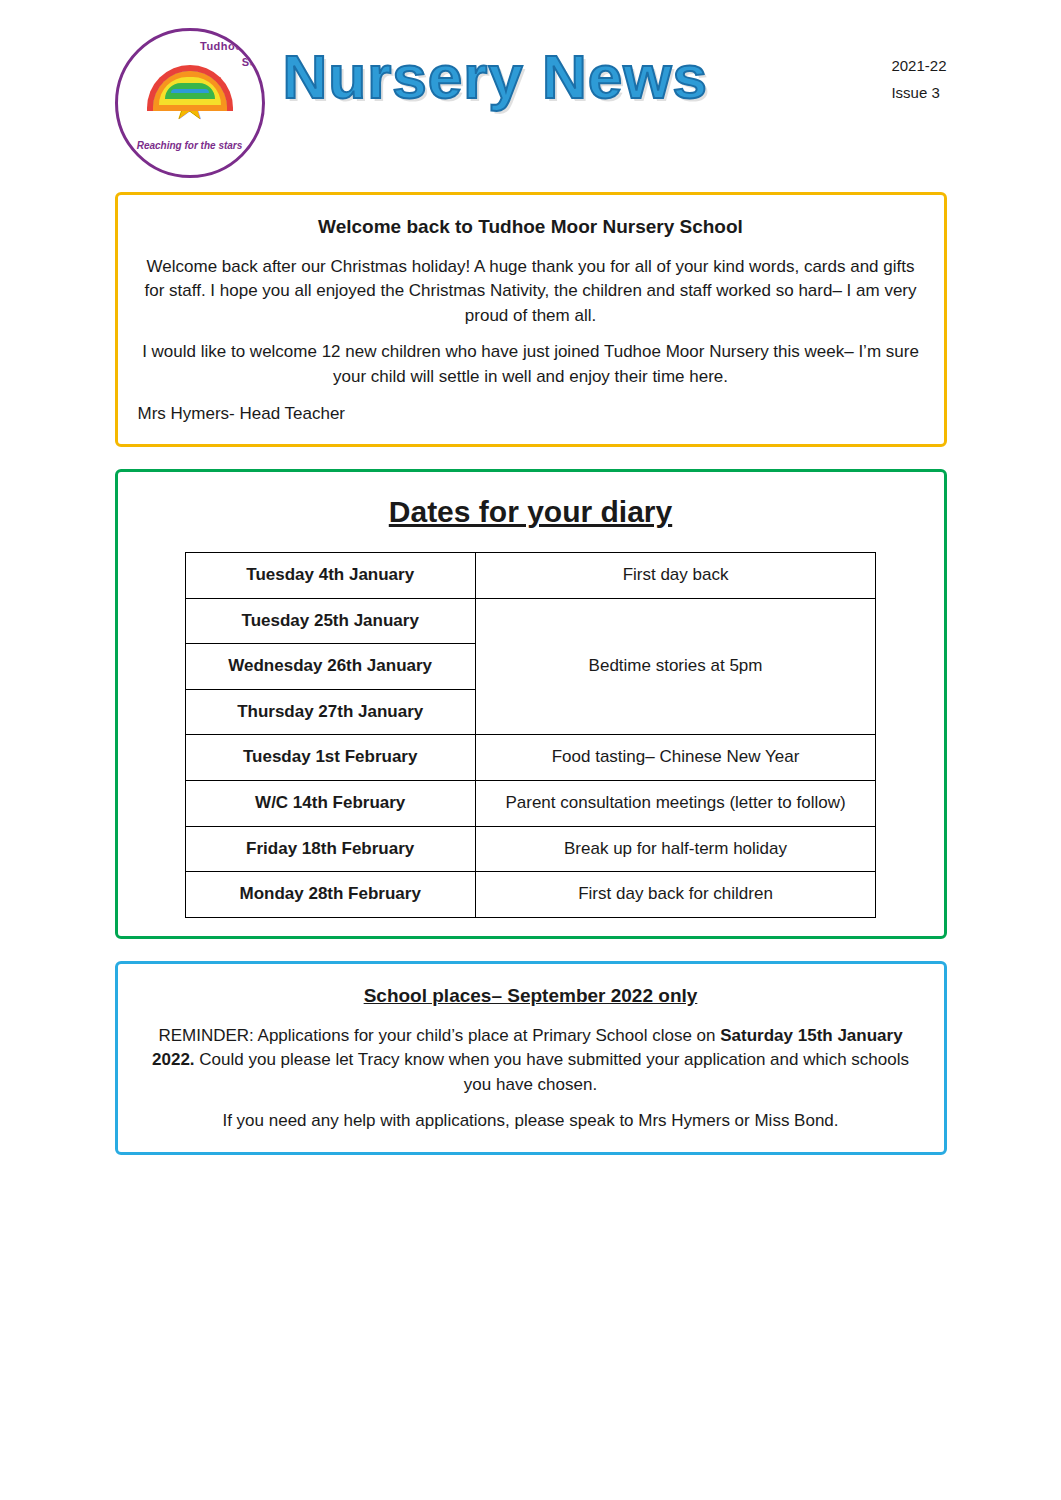Tudhoe Moor Nursery School
★
Reaching for the stars
Nursery News
2021-22
Issue 3
Welcome back to Tudhoe Moor Nursery School
Welcome back after our Christmas holiday! A huge thank you for all of your kind words, cards and gifts for staff. I hope you all enjoyed the Christmas Nativity, the children and staff worked so hard– I am very proud of them all.
I would like to welcome 12 new children who have just joined Tudhoe Moor Nursery this week– I’m sure your child will settle in well and enjoy their time here.
Mrs Hymers- Head Teacher
Dates for your diary
| Tuesday 4th January | First day back |
| Tuesday 25th January | Bedtime stories at 5pm |
| Wednesday 26th January |
| Thursday 27th January |
| Tuesday 1st February | Food tasting– Chinese New Year |
| W/C 14th February | Parent consultation meetings (letter to follow) |
| Friday 18th February | Break up for half-term holiday |
| Monday 28th February | First day back for children |
School places– September 2022 only
REMINDER: Applications for your child’s place at Primary School close on Saturday 15th January 2022. Could you please let Tracy know when you have submitted your application and which schools you have chosen.
If you need any help with applications, please speak to Mrs Hymers or Miss Bond.